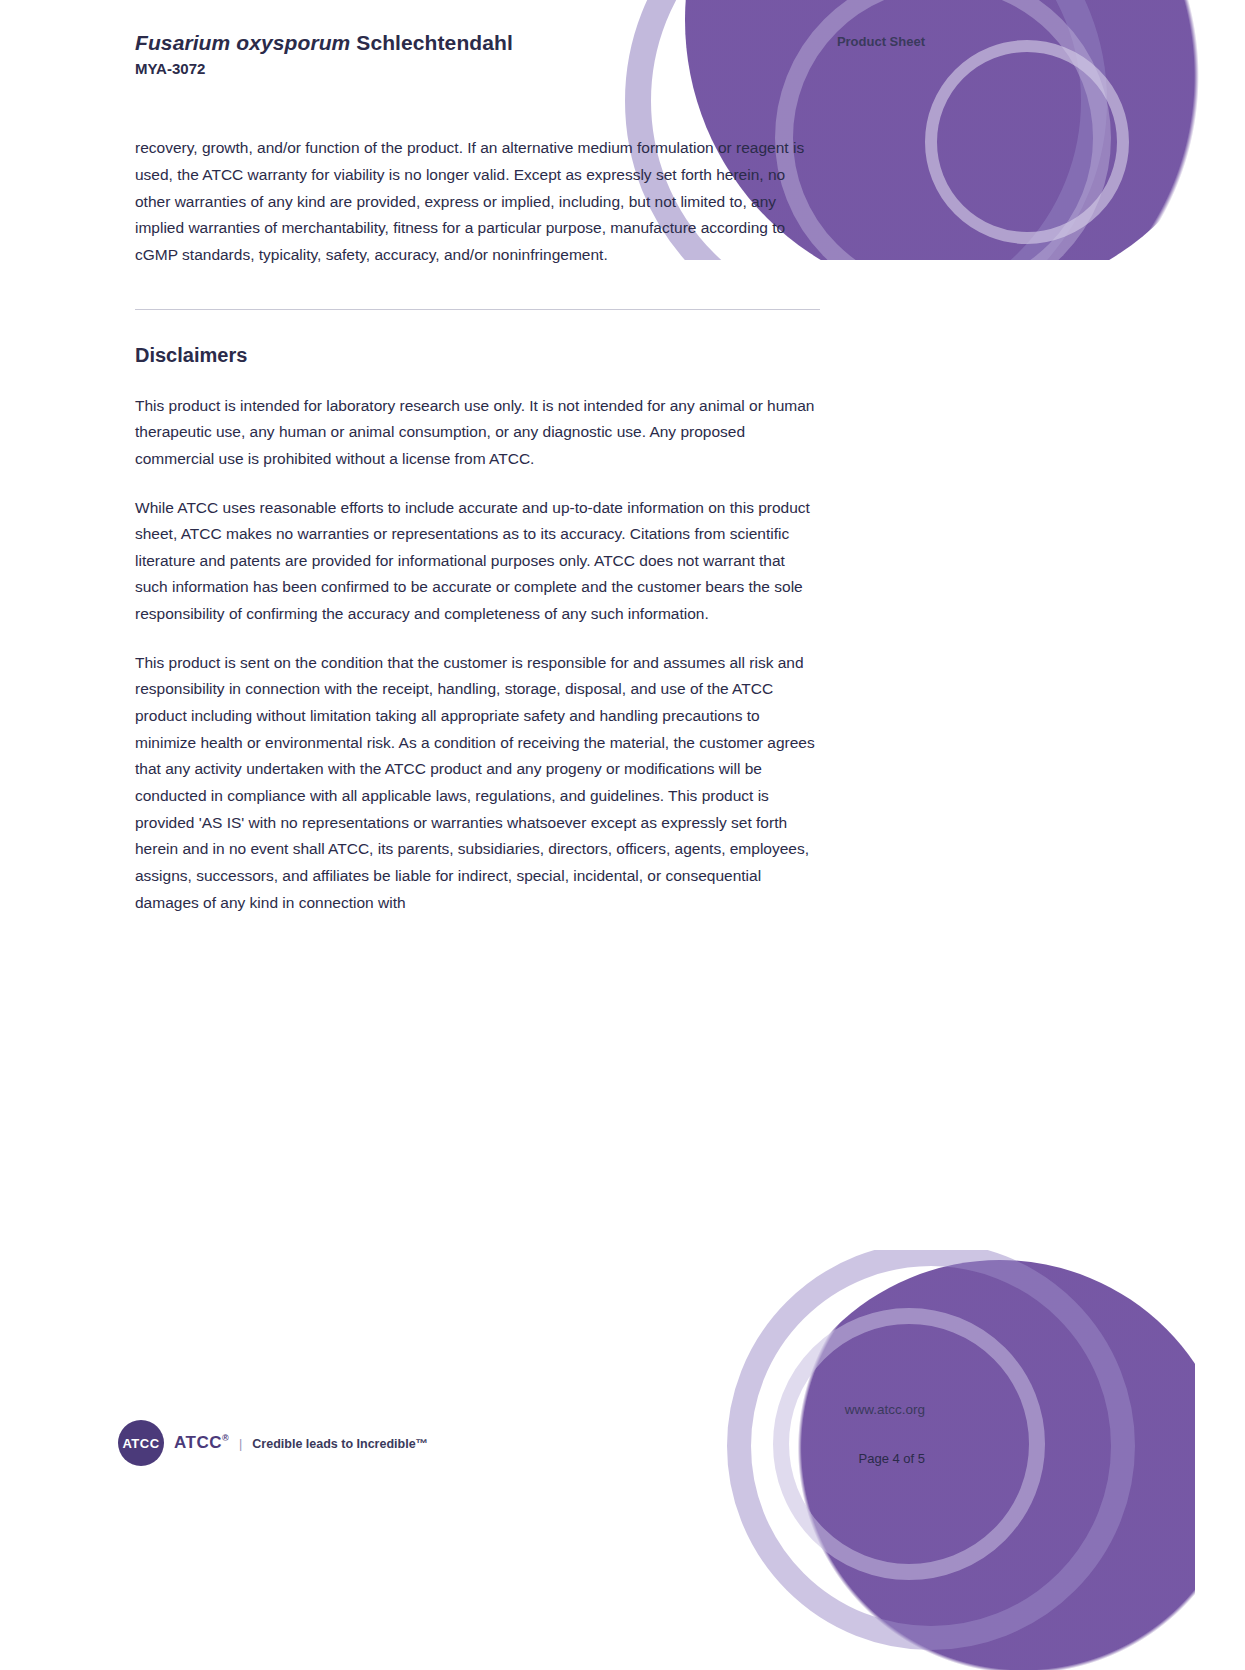Fusarium oxysporum Schlechtendahl
MYA-3072
Product Sheet
recovery, growth, and/or function of the product. If an alternative medium formulation or reagent is used, the ATCC warranty for viability is no longer valid. Except as expressly set forth herein, no other warranties of any kind are provided, express or implied, including, but not limited to, any implied warranties of merchantability, fitness for a particular purpose, manufacture according to cGMP standards, typicality, safety, accuracy, and/or noninfringement.
Disclaimers
This product is intended for laboratory research use only. It is not intended for any animal or human therapeutic use, any human or animal consumption, or any diagnostic use. Any proposed commercial use is prohibited without a license from ATCC.
While ATCC uses reasonable efforts to include accurate and up-to-date information on this product sheet, ATCC makes no warranties or representations as to its accuracy. Citations from scientific literature and patents are provided for informational purposes only. ATCC does not warrant that such information has been confirmed to be accurate or complete and the customer bears the sole responsibility of confirming the accuracy and completeness of any such information.
This product is sent on the condition that the customer is responsible for and assumes all risk and responsibility in connection with the receipt, handling, storage, disposal, and use of the ATCC product including without limitation taking all appropriate safety and handling precautions to minimize health or environmental risk. As a condition of receiving the material, the customer agrees that any activity undertaken with the ATCC product and any progeny or modifications will be conducted in compliance with all applicable laws, regulations, and guidelines. This product is provided 'AS IS' with no representations or warranties whatsoever except as expressly set forth herein and in no event shall ATCC, its parents, subsidiaries, directors, officers, agents, employees, assigns, successors, and affiliates be liable for indirect, special, incidental, or consequential damages of any kind in connection with
ATCC
ATCC® | Credible leads to Incredible™
www.atcc.org Page 4 of 5